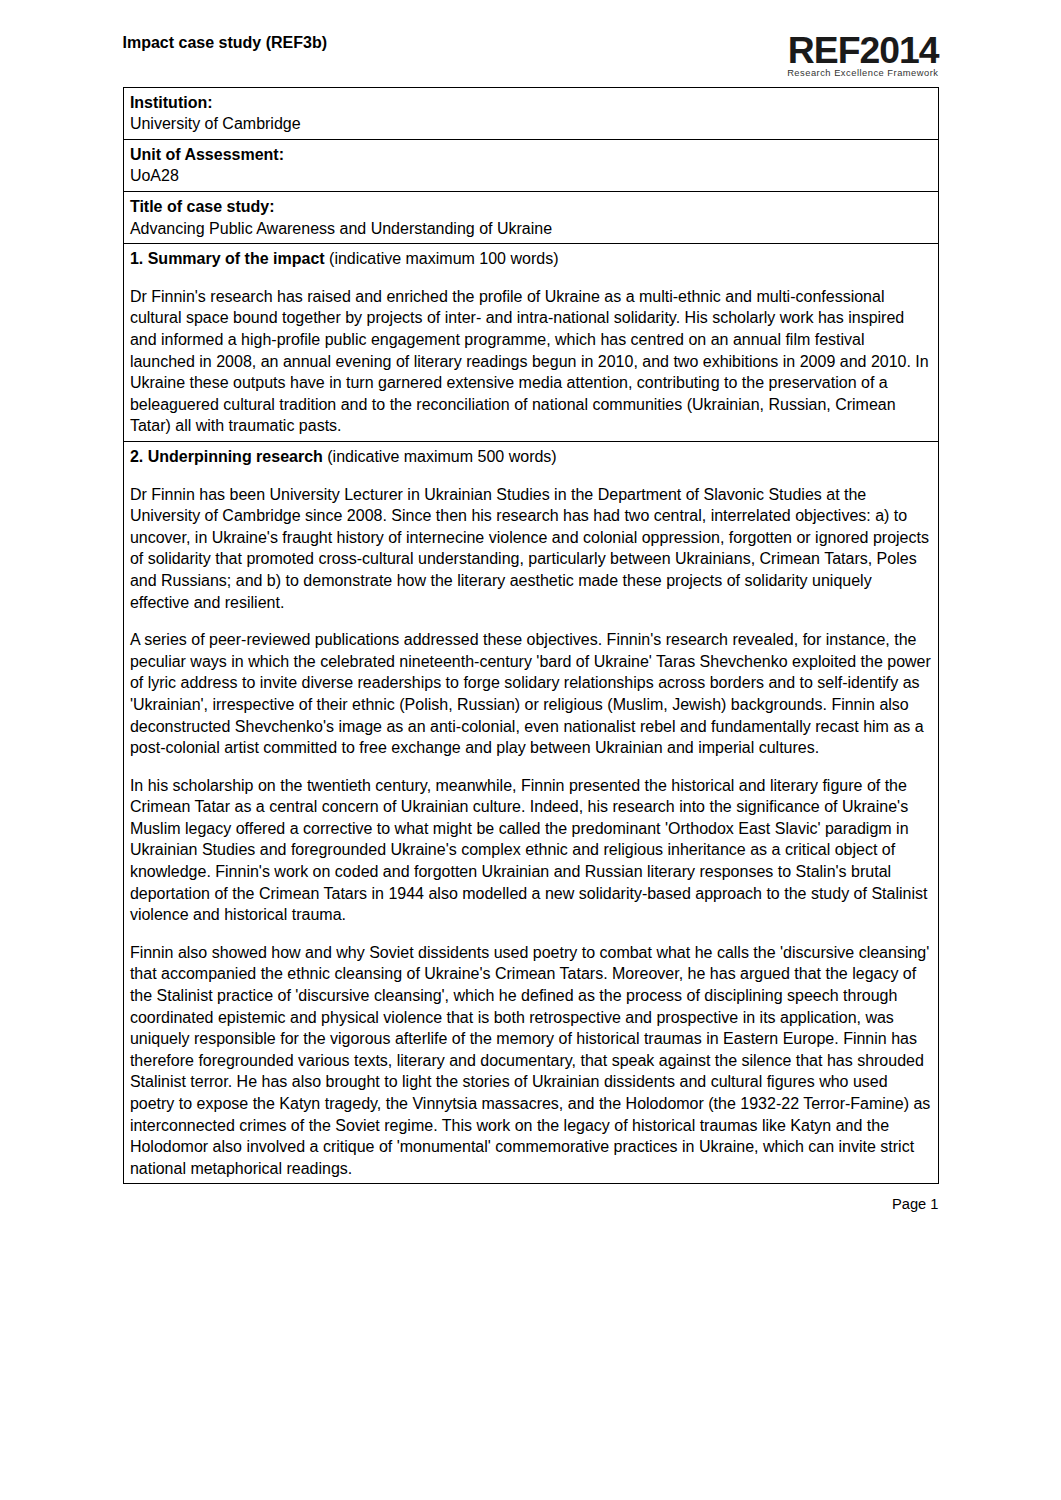Impact case study (REF3b)
REF2014
Research Excellence Framework
| Institution: University of Cambridge |
| Unit of Assessment: UoA28 |
| Title of case study: Advancing Public Awareness and Understanding of Ukraine |
| 1. Summary of the impact (indicative maximum 100 words) Dr Finnin's research has raised and enriched the profile of Ukraine as a multi-ethnic and multi-confessional cultural space bound together by projects of inter- and intra-national solidarity. His scholarly work has inspired and informed a high-profile public engagement programme, which has centred on an annual film festival launched in 2008, an annual evening of literary readings begun in 2010, and two exhibitions in 2009 and 2010. In Ukraine these outputs have in turn garnered extensive media attention, contributing to the preservation of a beleaguered cultural tradition and to the reconciliation of national communities (Ukrainian, Russian, Crimean Tatar) all with traumatic pasts. |
| 2. Underpinning research (indicative maximum 500 words) Dr Finnin has been University Lecturer in Ukrainian Studies in the Department of Slavonic Studies at the University of Cambridge since 2008. Since then his research has had two central, interrelated objectives: a) to uncover, in Ukraine's fraught history of internecine violence and colonial oppression, forgotten or ignored projects of solidarity that promoted cross-cultural understanding, particularly between Ukrainians, Crimean Tatars, Poles and Russians; and b) to demonstrate how the literary aesthetic made these projects of solidarity uniquely effective and resilient. A series of peer-reviewed publications addressed these objectives. Finnin's research revealed, for instance, the peculiar ways in which the celebrated nineteenth-century 'bard of Ukraine' Taras Shevchenko exploited the power of lyric address to invite diverse readerships to forge solidary relationships across borders and to self-identify as 'Ukrainian', irrespective of their ethnic (Polish, Russian) or religious (Muslim, Jewish) backgrounds. Finnin also deconstructed Shevchenko's image as an anti-colonial, even nationalist rebel and fundamentally recast him as a post-colonial artist committed to free exchange and play between Ukrainian and imperial cultures. In his scholarship on the twentieth century, meanwhile, Finnin presented the historical and literary figure of the Crimean Tatar as a central concern of Ukrainian culture. Indeed, his research into the significance of Ukraine's Muslim legacy offered a corrective to what might be called the predominant 'Orthodox East Slavic' paradigm in Ukrainian Studies and foregrounded Ukraine's complex ethnic and religious inheritance as a critical object of knowledge. Finnin's work on coded and forgotten Ukrainian and Russian literary responses to Stalin's brutal deportation of the Crimean Tatars in 1944 also modelled a new solidarity-based approach to the study of Stalinist violence and historical trauma. Finnin also showed how and why Soviet dissidents used poetry to combat what he calls the 'discursive cleansing' that accompanied the ethnic cleansing of Ukraine's Crimean Tatars. Moreover, he has argued that the legacy of the Stalinist practice of 'discursive cleansing', which he defined as the process of disciplining speech through coordinated epistemic and physical violence that is both retrospective and prospective in its application, was uniquely responsible for the vigorous afterlife of the memory of historical traumas in Eastern Europe. Finnin has therefore foregrounded various texts, literary and documentary, that speak against the silence that has shrouded Stalinist terror. He has also brought to light the stories of Ukrainian dissidents and cultural figures who used poetry to expose the Katyn tragedy, the Vinnytsia massacres, and the Holodomor (the 1932-22 Terror-Famine) as interconnected crimes of the Soviet regime. This work on the legacy of historical traumas like Katyn and the Holodomor also involved a critique of 'monumental' commemorative practices in Ukraine, which can invite strict national metaphorical readings. |
Page 1